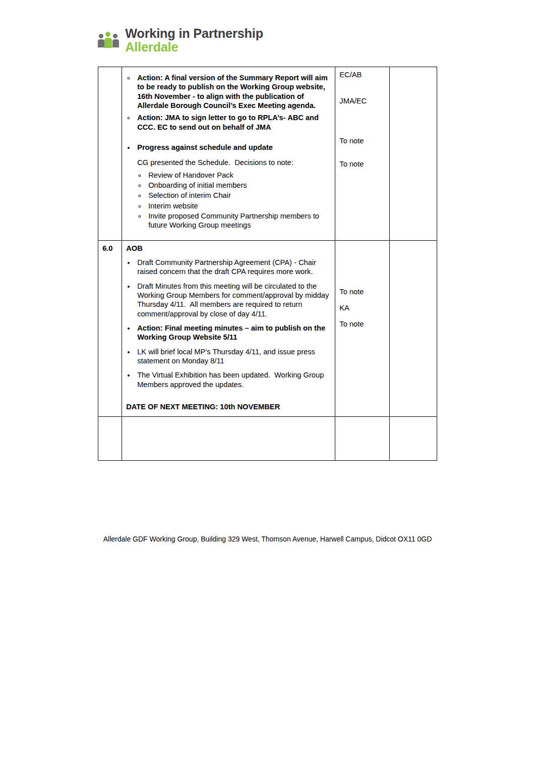Working in Partnership
Allerdale
| | Action: A final version of the Summary Report will aim to be ready to publish on the Working Group website, 16th November - to align with the publication of Allerdale Borough Council’s Exec Meeting agenda. Action: JMA to sign letter to go to RPLA’s- ABC and CCC. EC to send out on behalf of JMA Progress against schedule and update CG presented the Schedule. Decisions to note: Review of Handover Pack Onboarding of initial members Selection of interim Chair Interim website Invite proposed Community Partnership members to future Working Group meetings | EC/AB JMA/EC To note To note | |
| 6.0 | AOB Draft Community Partnership Agreement (CPA) - Chair raised concern that the draft CPA requires more work. Draft Minutes from this meeting will be circulated to the Working Group Members for comment/approval by midday Thursday 4/11. All members are required to return comment/approval by close of day 4/11. Action: Final meeting minutes – aim to publish on the Working Group Website 5/11 LK will brief local MP’s Thursday 4/11, and issue press statement on Monday 8/11 The Virtual Exhibition has been updated. Working Group Members approved the updates. DATE OF NEXT MEETING: 10th NOVEMBER | To note KA To note | |
Allerdale GDF Working Group, Building 329 West, Thomson Avenue, Harwell Campus, Didcot OX11 0GD